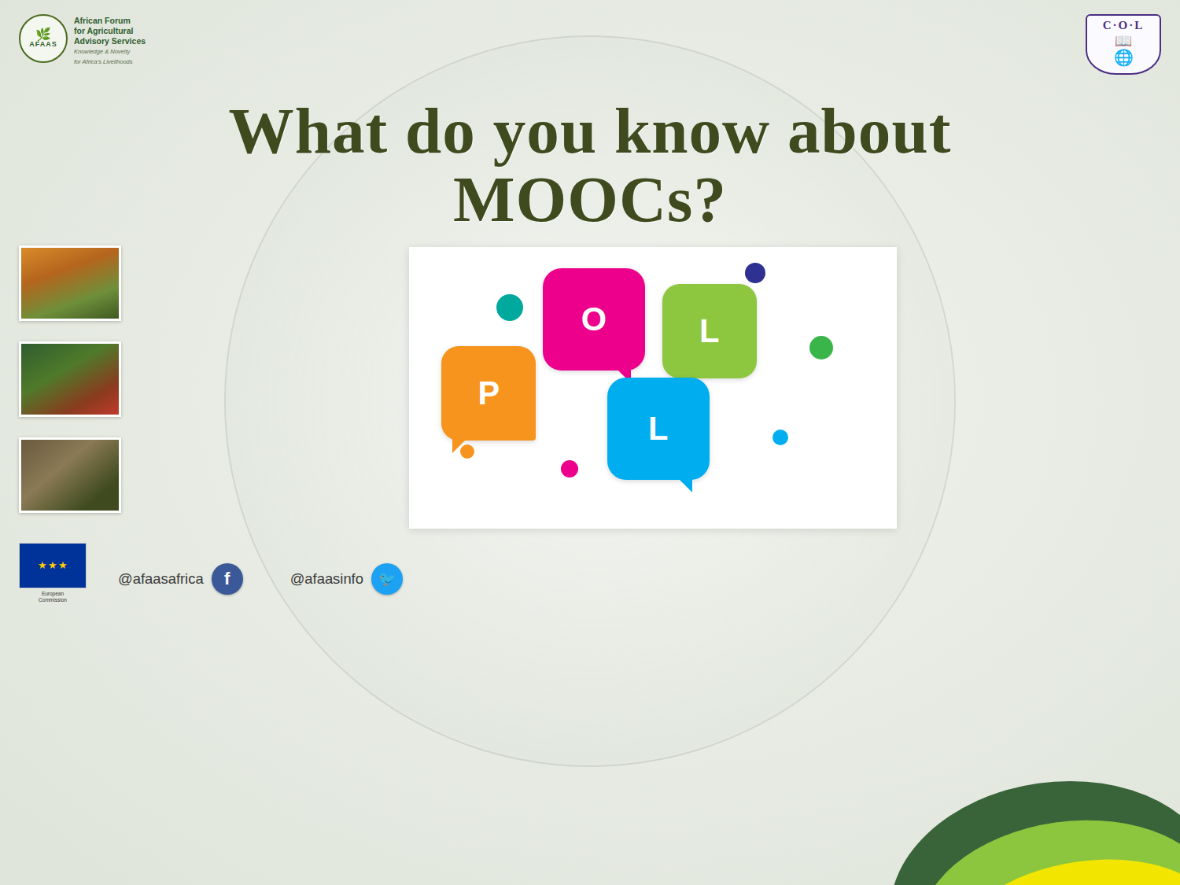🌿 AFAAS
African Forum for Agricultural Advisory Services Knowledge & Novelty
for Africa's Livelihoods
C·O·L
📖
🌐
What do you know about MOOCs?
P
O
L
L
★★★
European
Commission
@afaasafrica f
@afaasinfo 🐦